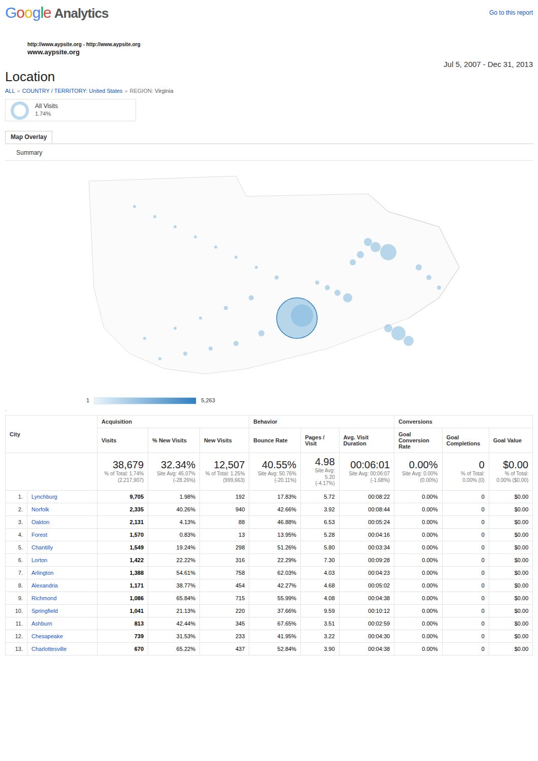GoogleAnalytics
Go to this report
http://www.aypsite.org - http://www.aypsite.org
www.aypsite.org
Location
Jul 5, 2007 - Dec 31, 2013
ALL»COUNTRY / TERRITORY: United States»REGION: Virginia
All Visits
1.74%
Map Overlay
Summary
1 5,263
.
| City | Acquisition | Behavior | Conversions |
| --- | --- | --- | --- |
| Visits | % New Visits | New Visits | Bounce Rate | Pages / Visit | Avg. Visit Duration | Goal Conversion Rate | Goal Completions | Goal Value |
| | 38,679 % of Total: 1.74% (2,217,907) | 32.34% Site Avg: 45.07% (-28.26%) | 12,507 % of Total: 1.25% (999,663) | 40.55% Site Avg: 50.76% (-20.11%) | 4.98 Site Avg: 5.20 (-4.17%) | 00:06:01 Site Avg: 00:06:07 (-1.68%) | 0.00% Site Avg: 0.00% (0.00%) | 0 % of Total: 0.00% (0) | $0.00 % of Total: 0.00% ($0.00) |
| 1. | Lynchburg | 9,705 | 1.98% | 192 | 17.83% | 5.72 | 00:08:22 | 0.00% | 0 | $0.00 |
| 2. | Norfolk | 2,335 | 40.26% | 940 | 42.66% | 3.92 | 00:08:44 | 0.00% | 0 | $0.00 |
| 3. | Oakton | 2,131 | 4.13% | 88 | 46.88% | 6.53 | 00:05:24 | 0.00% | 0 | $0.00 |
| 4. | Forest | 1,570 | 0.83% | 13 | 13.95% | 5.28 | 00:04:16 | 0.00% | 0 | $0.00 |
| 5. | Chantilly | 1,549 | 19.24% | 298 | 51.26% | 5.80 | 00:03:34 | 0.00% | 0 | $0.00 |
| 6. | Lorton | 1,422 | 22.22% | 316 | 22.29% | 7.30 | 00:09:28 | 0.00% | 0 | $0.00 |
| 7. | Arlington | 1,388 | 54.61% | 758 | 62.03% | 4.03 | 00:04:23 | 0.00% | 0 | $0.00 |
| 8. | Alexandria | 1,171 | 38.77% | 454 | 42.27% | 4.68 | 00:05:02 | 0.00% | 0 | $0.00 |
| 9. | Richmond | 1,086 | 65.84% | 715 | 55.99% | 4.08 | 00:04:38 | 0.00% | 0 | $0.00 |
| 10. | Springfield | 1,041 | 21.13% | 220 | 37.66% | 9.59 | 00:10:12 | 0.00% | 0 | $0.00 |
| 11. | Ashburn | 813 | 42.44% | 345 | 67.65% | 3.51 | 00:02:59 | 0.00% | 0 | $0.00 |
| 12. | Chesapeake | 739 | 31.53% | 233 | 41.95% | 3.22 | 00:04:30 | 0.00% | 0 | $0.00 |
| 13. | Charlottesville | 670 | 65.22% | 437 | 52.84% | 3.90 | 00:04:38 | 0.00% | 0 | $0.00 |